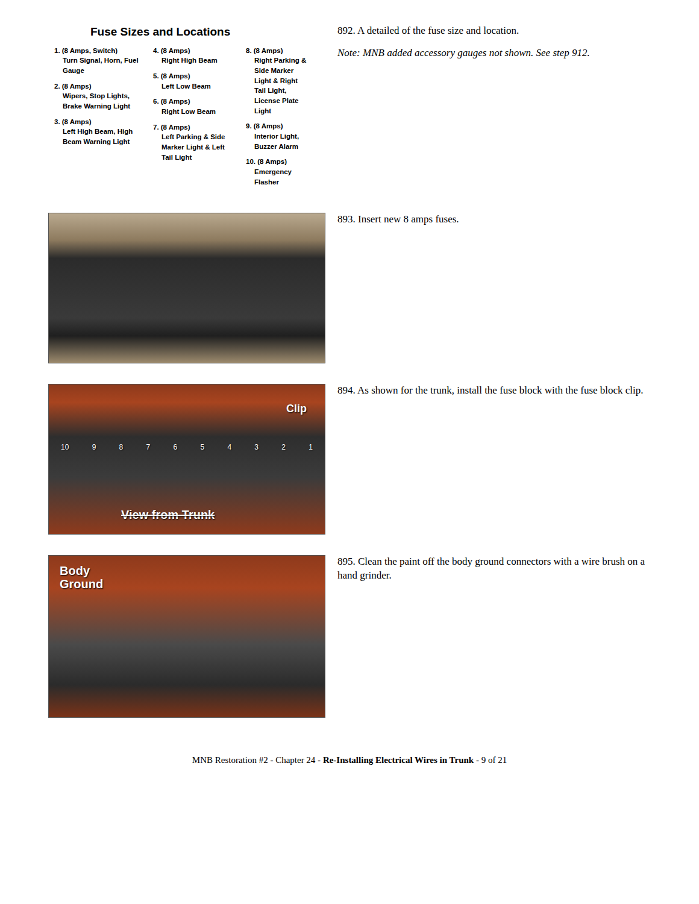Fuse Sizes and Locations
1. (8 Amps, Switch)
Turn Signal, Horn, Fuel Gauge
2. (8 Amps)
Wipers, Stop Lights, Brake Warning Light
3. (8 Amps)
Left High Beam, High Beam Warning Light
4. (8 Amps)
Right High Beam
5. (8 Amps)
Left Low Beam
6. (8 Amps)
Right Low Beam
7. (8 Amps)
Left Parking & Side Marker Light & Left Tail Light
8. (8 Amps)
Right Parking & Side Marker Light & Right Tail Light, License Plate Light
9. (8 Amps)
Interior Light, Buzzer Alarm
10. (8 Amps)
Emergency Flasher
892. A detailed of the fuse size and location.
Note: MNB added accessory gauges not shown. See step 912.
893. Insert new 8 amps fuses.
Clip
10987654321
View from Trunk
894. As shown for the trunk, install the fuse block with the fuse block clip.
Body
Ground
895. Clean the paint off the body ground connectors with a wire brush on a hand grinder.
MNB Restoration #2 - Chapter 24 - Re-Installing Electrical Wires in Trunk - 9 of 21